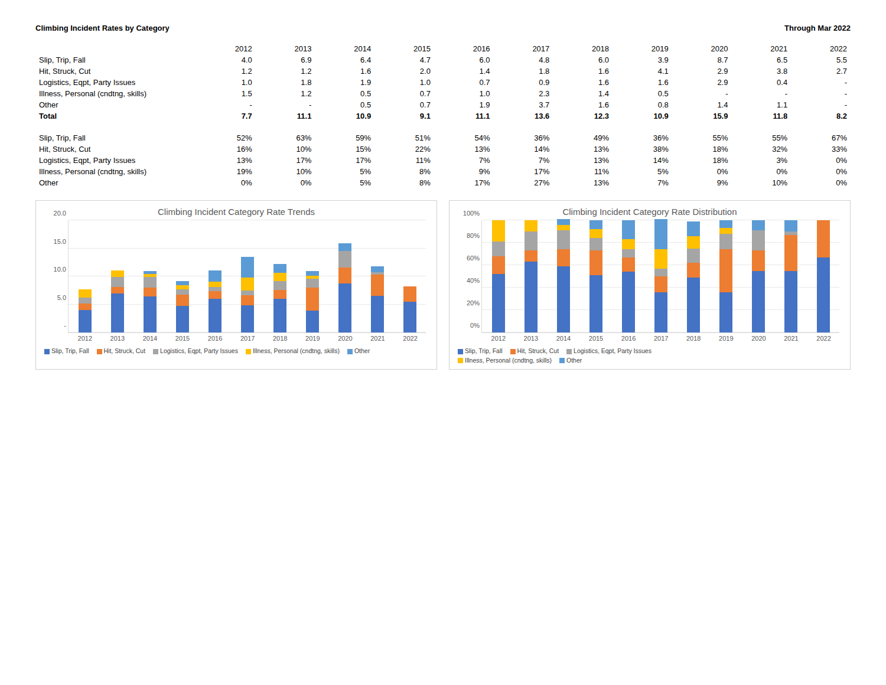Climbing Incident Rates by Category
Through Mar 2022
| | 2012 | 2013 | 2014 | 2015 | 2016 | 2017 | 2018 | 2019 | 2020 | 2021 | 2022 |
| --- | --- | --- | --- | --- | --- | --- | --- | --- | --- | --- | --- |
| Slip, Trip, Fall | 4.0 | 6.9 | 6.4 | 4.7 | 6.0 | 4.8 | 6.0 | 3.9 | 8.7 | 6.5 | 5.5 |
| Hit, Struck, Cut | 1.2 | 1.2 | 1.6 | 2.0 | 1.4 | 1.8 | 1.6 | 4.1 | 2.9 | 3.8 | 2.7 |
| Logistics, Eqpt, Party Issues | 1.0 | 1.8 | 1.9 | 1.0 | 0.7 | 0.9 | 1.6 | 1.6 | 2.9 | 0.4 | - |
| Illness, Personal (cndtng, skills) | 1.5 | 1.2 | 0.5 | 0.7 | 1.0 | 2.3 | 1.4 | 0.5 | - | - | - |
| Other | - | - | 0.5 | 0.7 | 1.9 | 3.7 | 1.6 | 0.8 | 1.4 | 1.1 | - |
| Total | 7.7 | 11.1 | 10.9 | 9.1 | 11.1 | 13.6 | 12.3 | 10.9 | 15.9 | 11.8 | 8.2 |
| Slip, Trip, Fall | 52% | 63% | 59% | 51% | 54% | 36% | 49% | 36% | 55% | 55% | 67% |
| Hit, Struck, Cut | 16% | 10% | 15% | 22% | 13% | 14% | 13% | 38% | 18% | 32% | 33% |
| Logistics, Eqpt, Party Issues | 13% | 17% | 17% | 11% | 7% | 7% | 13% | 14% | 18% | 3% | 0% |
| Illness, Personal (cndtng, skills) | 19% | 10% | 5% | 8% | 9% | 17% | 11% | 5% | 0% | 0% | 0% |
| Other | 0% | 0% | 5% | 8% | 17% | 27% | 13% | 7% | 9% | 10% | 0% |
Climbing Incident Category Rate Trends
-
5.0
10.0
15.0
20.0
20122013201420152016201720182019202020212022
Slip, Trip, Fall Hit, Struck, Cut Logistics, Eqpt, Party Issues Illness, Personal (cndtng, skills) Other
Climbing Incident Category Rate Distribution
0%
20%
40%
60%
80%
100%
20122013201420152016201720182019202020212022
Slip, Trip, Fall Hit, Struck, Cut Logistics, Eqpt, Party Issues
Illness, Personal (cndtng, skills) Other